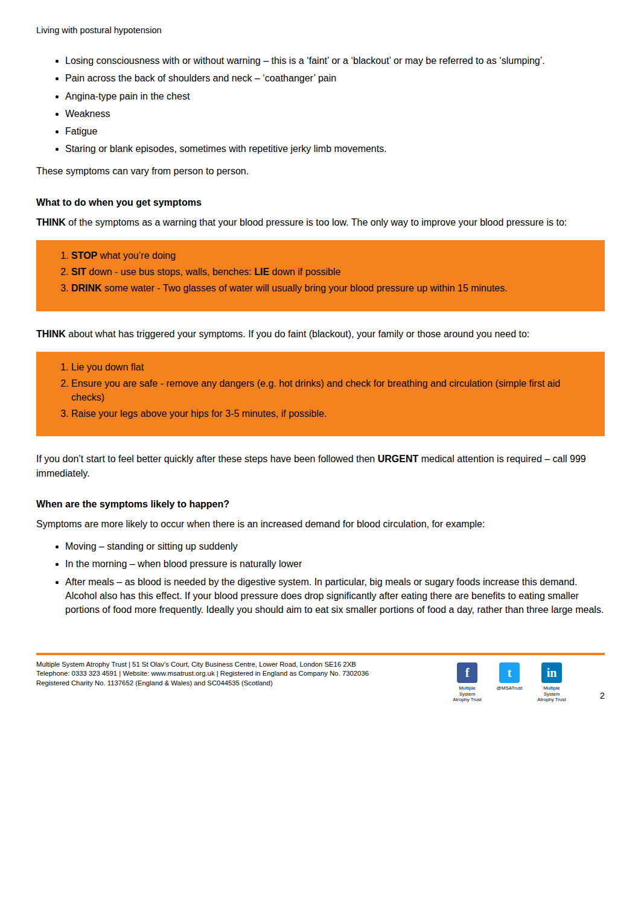Living with postural hypotension
Losing consciousness with or without warning – this is a ‘faint’ or a ‘blackout’ or may be referred to as ‘slumping’.
Pain across the back of shoulders and neck – ‘coathanger’ pain
Angina-type pain in the chest
Weakness
Fatigue
Staring or blank episodes, sometimes with repetitive jerky limb movements.
These symptoms can vary from person to person.
What to do when you get symptoms
THINK of the symptoms as a warning that your blood pressure is too low. The only way to improve your blood pressure is to:
STOP what you’re doing
SIT down - use bus stops, walls, benches: LIE down if possible
DRINK some water - Two glasses of water will usually bring your blood pressure up within 15 minutes.
THINK about what has triggered your symptoms. If you do faint (blackout), your family or those around you need to:
Lie you down flat
Ensure you are safe - remove any dangers (e.g. hot drinks) and check for breathing and circulation (simple first aid checks)
Raise your legs above your hips for 3-5 minutes, if possible.
If you don’t start to feel better quickly after these steps have been followed then URGENT medical attention is required – call 999 immediately.
When are the symptoms likely to happen?
Symptoms are more likely to occur when there is an increased demand for blood circulation, for example:
Moving – standing or sitting up suddenly
In the morning – when blood pressure is naturally lower
After meals – as blood is needed by the digestive system. In particular, big meals or sugary foods increase this demand. Alcohol also has this effect. If your blood pressure does drop significantly after eating there are benefits to eating smaller portions of food more frequently. Ideally you should aim to eat six smaller portions of food a day, rather than three large meals.
Multiple System Atrophy Trust | 51 St Olav’s Court, City Business Centre, Lower Road, London SE16 2XB
Telephone: 0333 323 4591 | Website: www.msatrust.org.uk | Registered in England as Company No. 7302036
Registered Charity No. 1137652 (England & Wales) and SC044535 (Scotland)
f Multiple System
Atrophy Trust
t @MSATrust
in Multiple System
Atrophy Trust
2